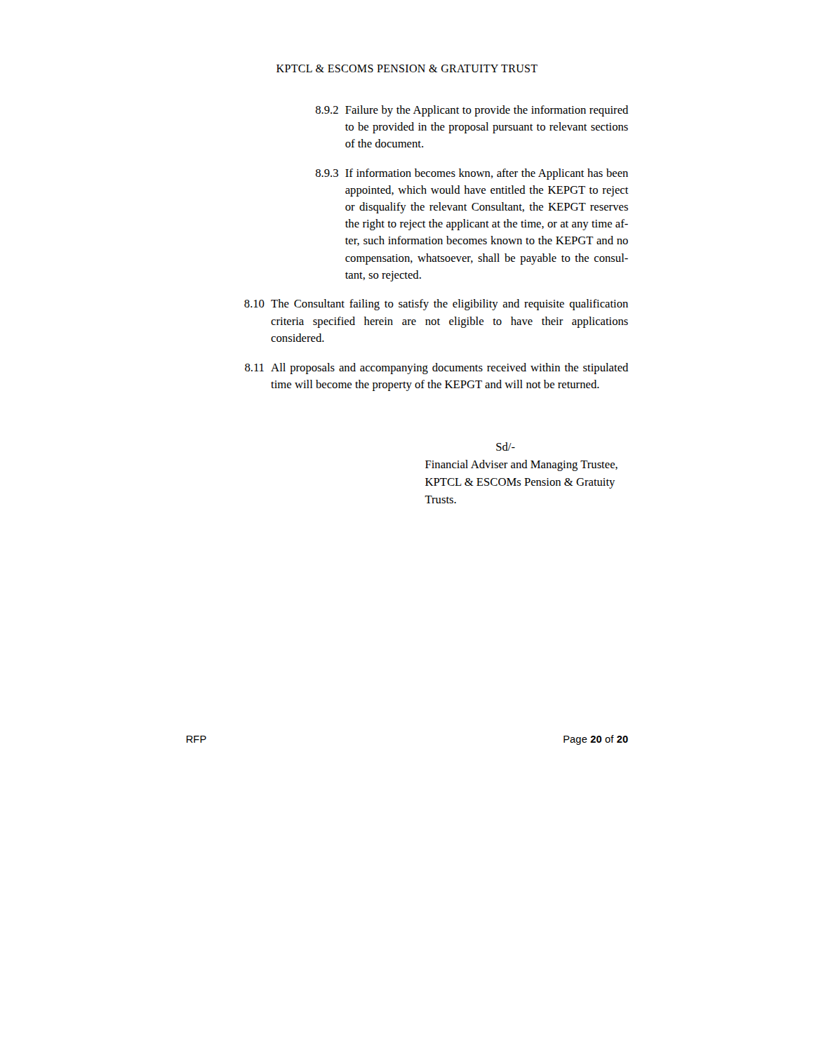KPTCL & ESCOMS PENSION & GRATUITY TRUST
8.9.2
Failure by the Applicant to provide the information required to be provided in the proposal pursuant to relevant sections of the document.
8.9.3
If information becomes known, after the Applicant has been appointed, which would have entitled the KEPGT to reject or disqualify the relevant Consultant, the KEPGT reserves the right to reject the applicant at the time, or at any time after, such information becomes known to the KEPGT and no compensation, whatsoever, shall be payable to the consultant, so rejected.
8.10
The Consultant failing to satisfy the eligibility and requisite qualification criteria specified herein are not eligible to have their applications considered.
8.11
All proposals and accompanying documents received within the stipulated time will become the property of the KEPGT and will not be returned.
Sd/-
Financial Adviser and Managing Trustee,
KPTCL & ESCOMs Pension & Gratuity Trusts.
RFP
Page 20 of 20